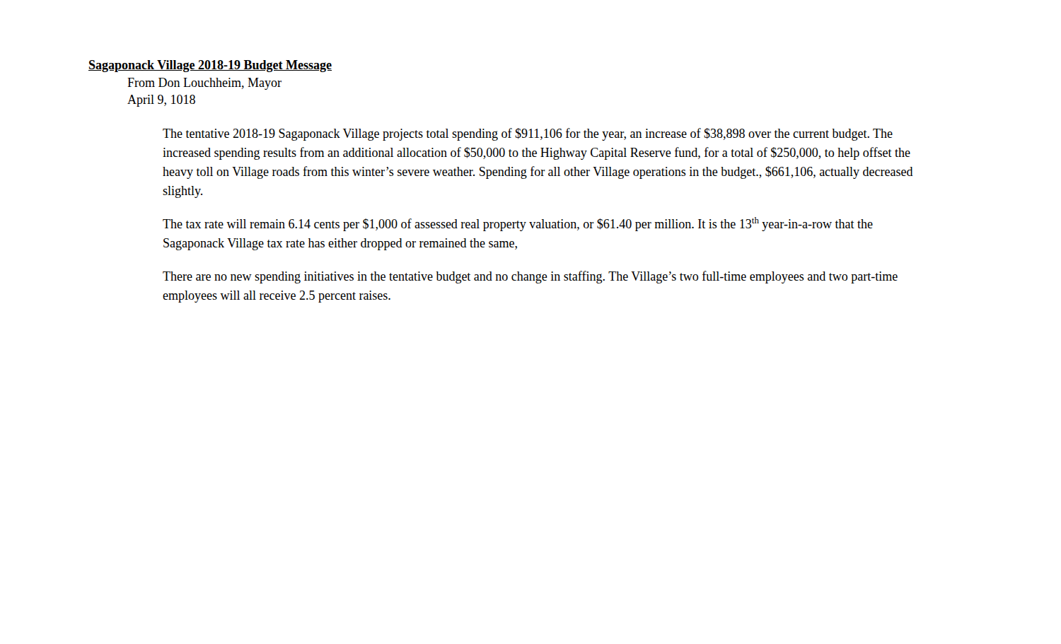Sagaponack Village 2018-19 Budget Message
From Don Louchheim, Mayor
April 9, 1018
The tentative 2018-19 Sagaponack Village projects total spending of $911,106 for the year, an increase of $38,898 over the current budget. The increased spending results from an additional allocation of $50,000 to the Highway Capital Reserve fund, for a total of $250,000, to help offset the heavy toll on Village roads from this winter’s severe weather. Spending for all other Village operations in the budget., $661,106, actually decreased slightly.
The tax rate will remain 6.14 cents per $1,000 of assessed real property valuation, or $61.40 per million. It is the 13th year-in-a-row that the Sagaponack Village tax rate has either dropped or remained the same,
There are no new spending initiatives in the tentative budget and no change in staffing. The Village’s two full-time employees and two part-time employees will all receive 2.5 percent raises.